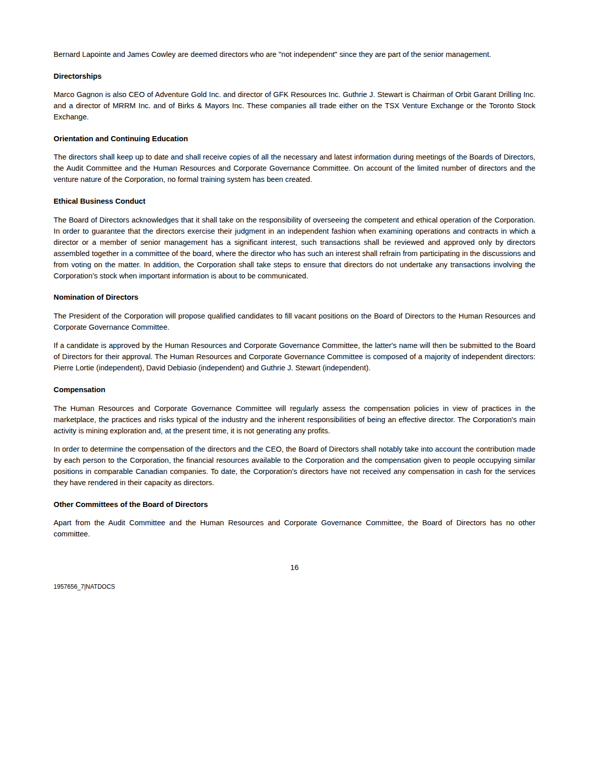Bernard Lapointe and James Cowley are deemed directors who are "not independent" since they are part of the senior management.
Directorships
Marco Gagnon is also CEO of Adventure Gold Inc. and director of GFK Resources Inc. Guthrie J. Stewart is Chairman of Orbit Garant Drilling Inc. and a director of MRRM Inc. and of Birks & Mayors Inc. These companies all trade either on the TSX Venture Exchange or the Toronto Stock Exchange.
Orientation and Continuing Education
The directors shall keep up to date and shall receive copies of all the necessary and latest information during meetings of the Boards of Directors, the Audit Committee and the Human Resources and Corporate Governance Committee. On account of the limited number of directors and the venture nature of the Corporation, no formal training system has been created.
Ethical Business Conduct
The Board of Directors acknowledges that it shall take on the responsibility of overseeing the competent and ethical operation of the Corporation. In order to guarantee that the directors exercise their judgment in an independent fashion when examining operations and contracts in which a director or a member of senior management has a significant interest, such transactions shall be reviewed and approved only by directors assembled together in a committee of the board, where the director who has such an interest shall refrain from participating in the discussions and from voting on the matter. In addition, the Corporation shall take steps to ensure that directors do not undertake any transactions involving the Corporation's stock when important information is about to be communicated.
Nomination of Directors
The President of the Corporation will propose qualified candidates to fill vacant positions on the Board of Directors to the Human Resources and Corporate Governance Committee.
If a candidate is approved by the Human Resources and Corporate Governance Committee, the latter's name will then be submitted to the Board of Directors for their approval. The Human Resources and Corporate Governance Committee is composed of a majority of independent directors: Pierre Lortie (independent), David Debiasio (independent) and Guthrie J. Stewart (independent).
Compensation
The Human Resources and Corporate Governance Committee will regularly assess the compensation policies in view of practices in the marketplace, the practices and risks typical of the industry and the inherent responsibilities of being an effective director. The Corporation's main activity is mining exploration and, at the present time, it is not generating any profits.
In order to determine the compensation of the directors and the CEO, the Board of Directors shall notably take into account the contribution made by each person to the Corporation, the financial resources available to the Corporation and the compensation given to people occupying similar positions in comparable Canadian companies. To date, the Corporation's directors have not received any compensation in cash for the services they have rendered in their capacity as directors.
Other Committees of the Board of Directors
Apart from the Audit Committee and the Human Resources and Corporate Governance Committee, the Board of Directors has no other committee.
16
1957656_7|NATDOCS